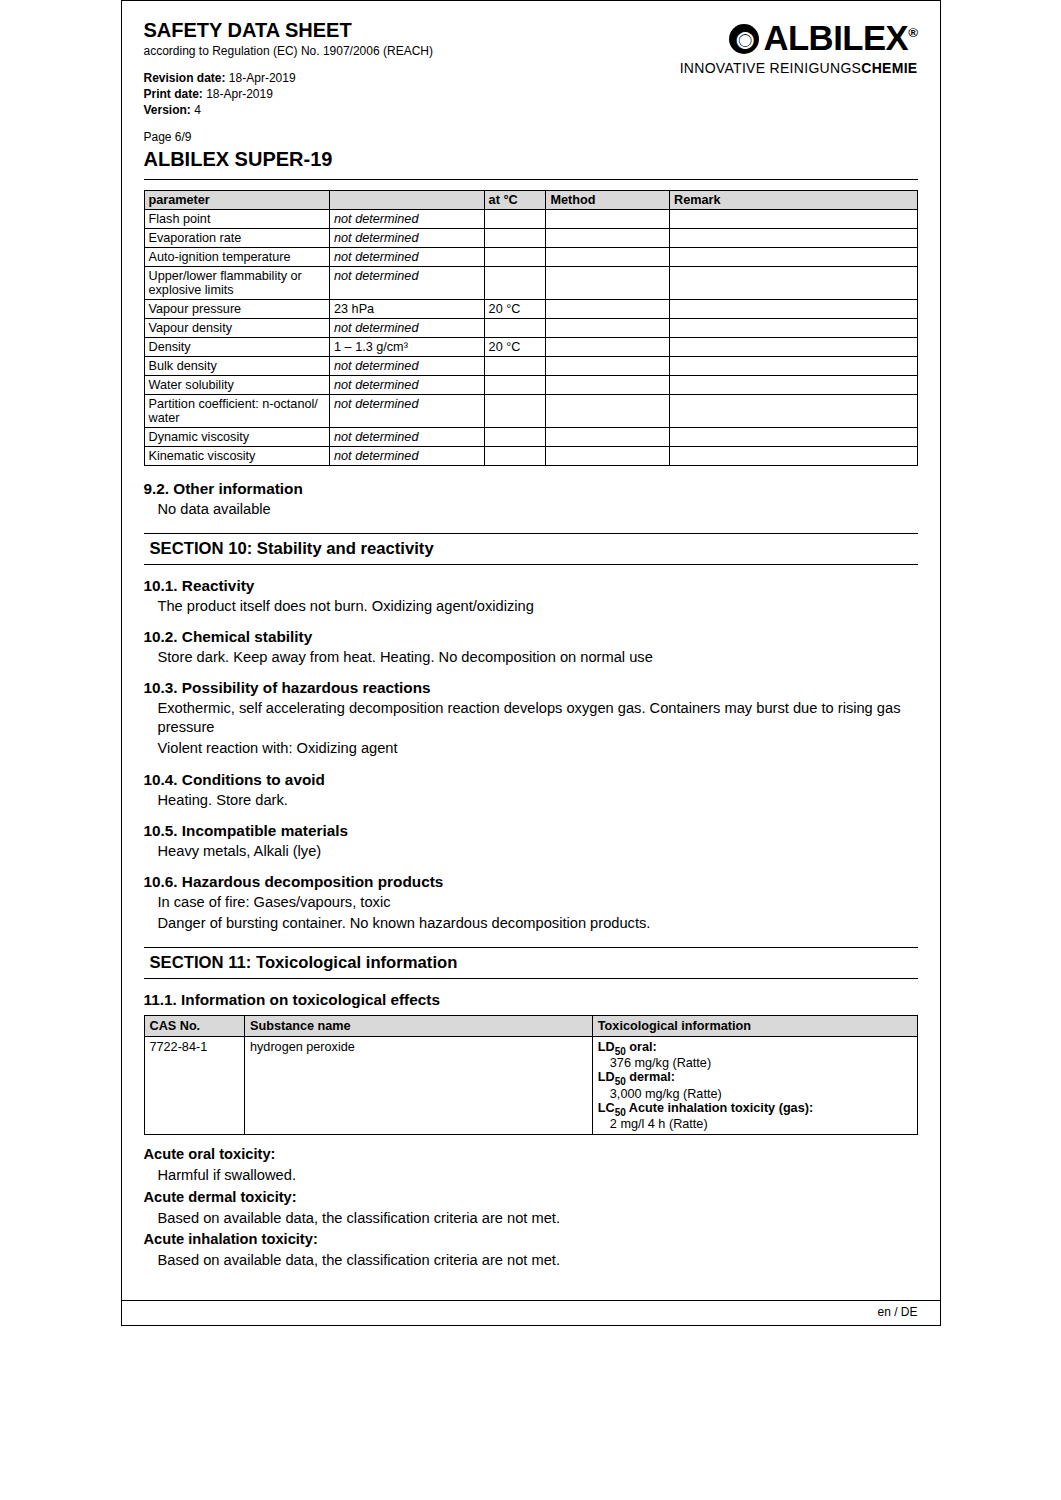SAFETY DATA SHEET
according to Regulation (EC) No. 1907/2006 (REACH)
Revision date: 18-Apr-2019
Print date: 18-Apr-2019
Version: 4
◉ALBILEX®
INNOVATIVE REINIGUNGSCHEMIE
Page 6/9
ALBILEX SUPER-19
| parameter | | at °C | Method | Remark |
| --- | --- | --- | --- | --- |
| Flash point | not determined | | | |
| Evaporation rate | not determined | | | |
| Auto-ignition temperature | not determined | | | |
| Upper/lower flammability or explosive limits | not determined | | | |
| Vapour pressure | 23 hPa | 20 °C | | |
| Vapour density | not determined | | | |
| Density | 1 – 1.3 g/cm³ | 20 °C | | |
| Bulk density | not determined | | | |
| Water solubility | not determined | | | |
| Partition coefficient: n-octanol/ water | not determined | | | |
| Dynamic viscosity | not determined | | | |
| Kinematic viscosity | not determined | | | |
9.2. Other information
No data available
SECTION 10: Stability and reactivity
10.1. Reactivity
The product itself does not burn. Oxidizing agent/oxidizing
10.2. Chemical stability
Store dark. Keep away from heat. Heating. No decomposition on normal use
10.3. Possibility of hazardous reactions
Exothermic, self accelerating decomposition reaction develops oxygen gas. Containers may burst due to rising gas pressure
Violent reaction with: Oxidizing agent
10.4. Conditions to avoid
Heating. Store dark.
10.5. Incompatible materials
Heavy metals, Alkali (lye)
10.6. Hazardous decomposition products
In case of fire: Gases/vapours, toxic
Danger of bursting container. No known hazardous decomposition products.
SECTION 11: Toxicological information
11.1. Information on toxicological effects
| CAS No. | Substance name | Toxicological information |
| --- | --- | --- |
| 7722-84-1 | hydrogen peroxide | LD 50 oral: 376 mg/kg (Ratte) LD 50 dermal: 3,000 mg/kg (Ratte) LC 50 Acute inhalation toxicity (gas): 2 mg/l 4 h (Ratte) |
Acute oral toxicity:
Harmful if swallowed.
Acute dermal toxicity:
Based on available data, the classification criteria are not met.
Acute inhalation toxicity:
Based on available data, the classification criteria are not met.
en / DE